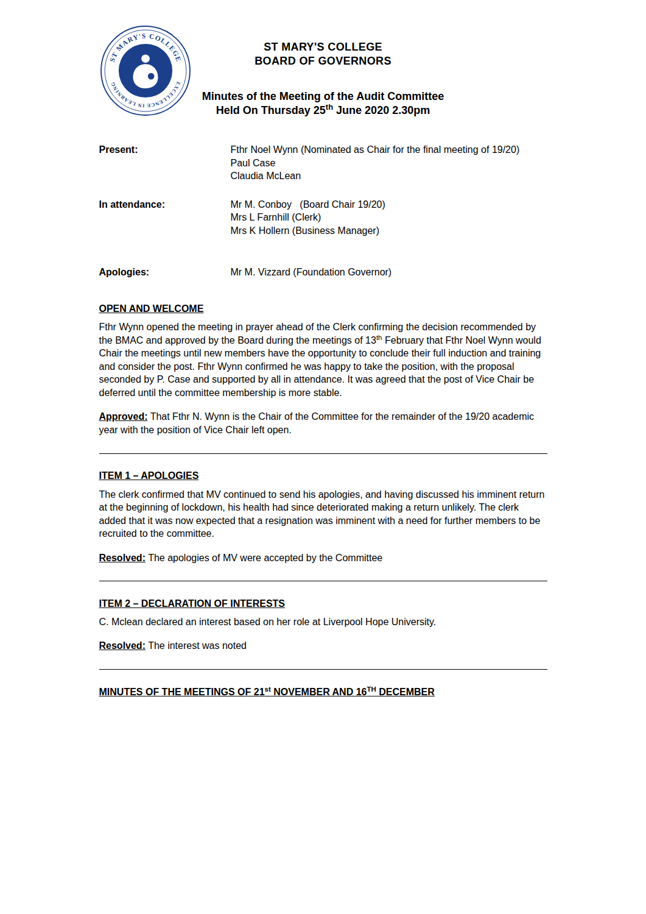St Mary's College crest — Excellence in Learning ST MARY'S COLLEGE EXCELLENCE IN LEARNING
ST MARY'S COLLEGE
BOARD OF GOVERNORS
Minutes of the Meeting of the Audit Committee
Held On Thursday 25th June 2020 2.30pm
| Present: | Fthr Noel Wynn (Nominated as Chair for the final meeting of 19/20) Paul Case Claudia McLean |
| In attendance: | Mr M. Conboy (Board Chair 19/20) Mrs L Farnhill (Clerk) Mrs K Hollern (Business Manager) |
| Apologies: | Mr M. Vizzard (Foundation Governor) |
OPEN AND WELCOME
Fthr Wynn opened the meeting in prayer ahead of the Clerk confirming the decision recommended by the BMAC and approved by the Board during the meetings of 13th February that Fthr Noel Wynn would Chair the meetings until new members have the opportunity to conclude their full induction and training and consider the post. Fthr Wynn confirmed he was happy to take the position, with the proposal seconded by P. Case and supported by all in attendance. It was agreed that the post of Vice Chair be deferred until the committee membership is more stable.
Approved: That Fthr N. Wynn is the Chair of the Committee for the remainder of the 19/20 academic year with the position of Vice Chair left open.
ITEM 1 – APOLOGIES
The clerk confirmed that MV continued to send his apologies, and having discussed his imminent return at the beginning of lockdown, his health had since deteriorated making a return unlikely. The clerk added that it was now expected that a resignation was imminent with a need for further members to be recruited to the committee.
Resolved: The apologies of MV were accepted by the Committee
ITEM 2 – DECLARATION OF INTERESTS
C. Mclean declared an interest based on her role at Liverpool Hope University.
Resolved: The interest was noted
MINUTES OF THE MEETINGS OF 21st NOVEMBER AND 16TH DECEMBER